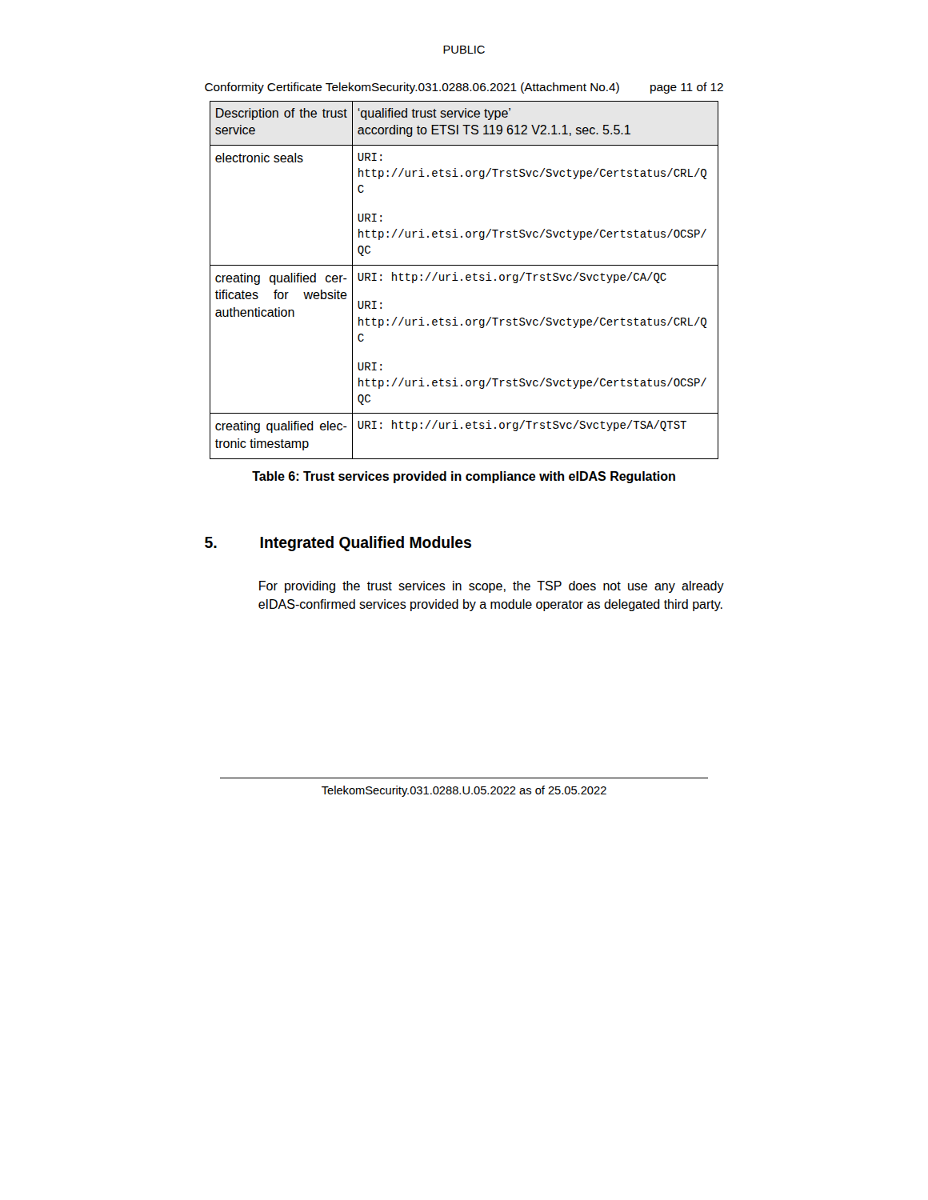PUBLIC
Conformity Certificate TelekomSecurity.031.0288.06.2021 (Attachment No.4) page 11 of 12
| Description of the trust service | ‘qualified trust service type’ according to ETSI TS 119 612 V2.1.1, sec. 5.5.1 |
| --- | --- |
| electronic seals | URI: http://uri.etsi.org/TrstSvc/Svctype/Certstatus/CRL/QC URI: http://uri.etsi.org/TrstSvc/Svctype/Certstatus/OCSP/QC |
| creating qualified certificates for website authentication | URI: http://uri.etsi.org/TrstSvc/Svctype/CA/QC URI: http://uri.etsi.org/TrstSvc/Svctype/Certstatus/CRL/QC URI: http://uri.etsi.org/TrstSvc/Svctype/Certstatus/OCSP/QC |
| creating qualified electronic timestamp | URI: http://uri.etsi.org/TrstSvc/Svctype/TSA/QTST |
Table 6: Trust services provided in compliance with eIDAS Regulation
5. Integrated Qualified Modules
For providing the trust services in scope, the TSP does not use any already eIDAS-confirmed services provided by a module operator as delegated third party.
TelekomSecurity.031.0288.U.05.2022 as of 25.05.2022